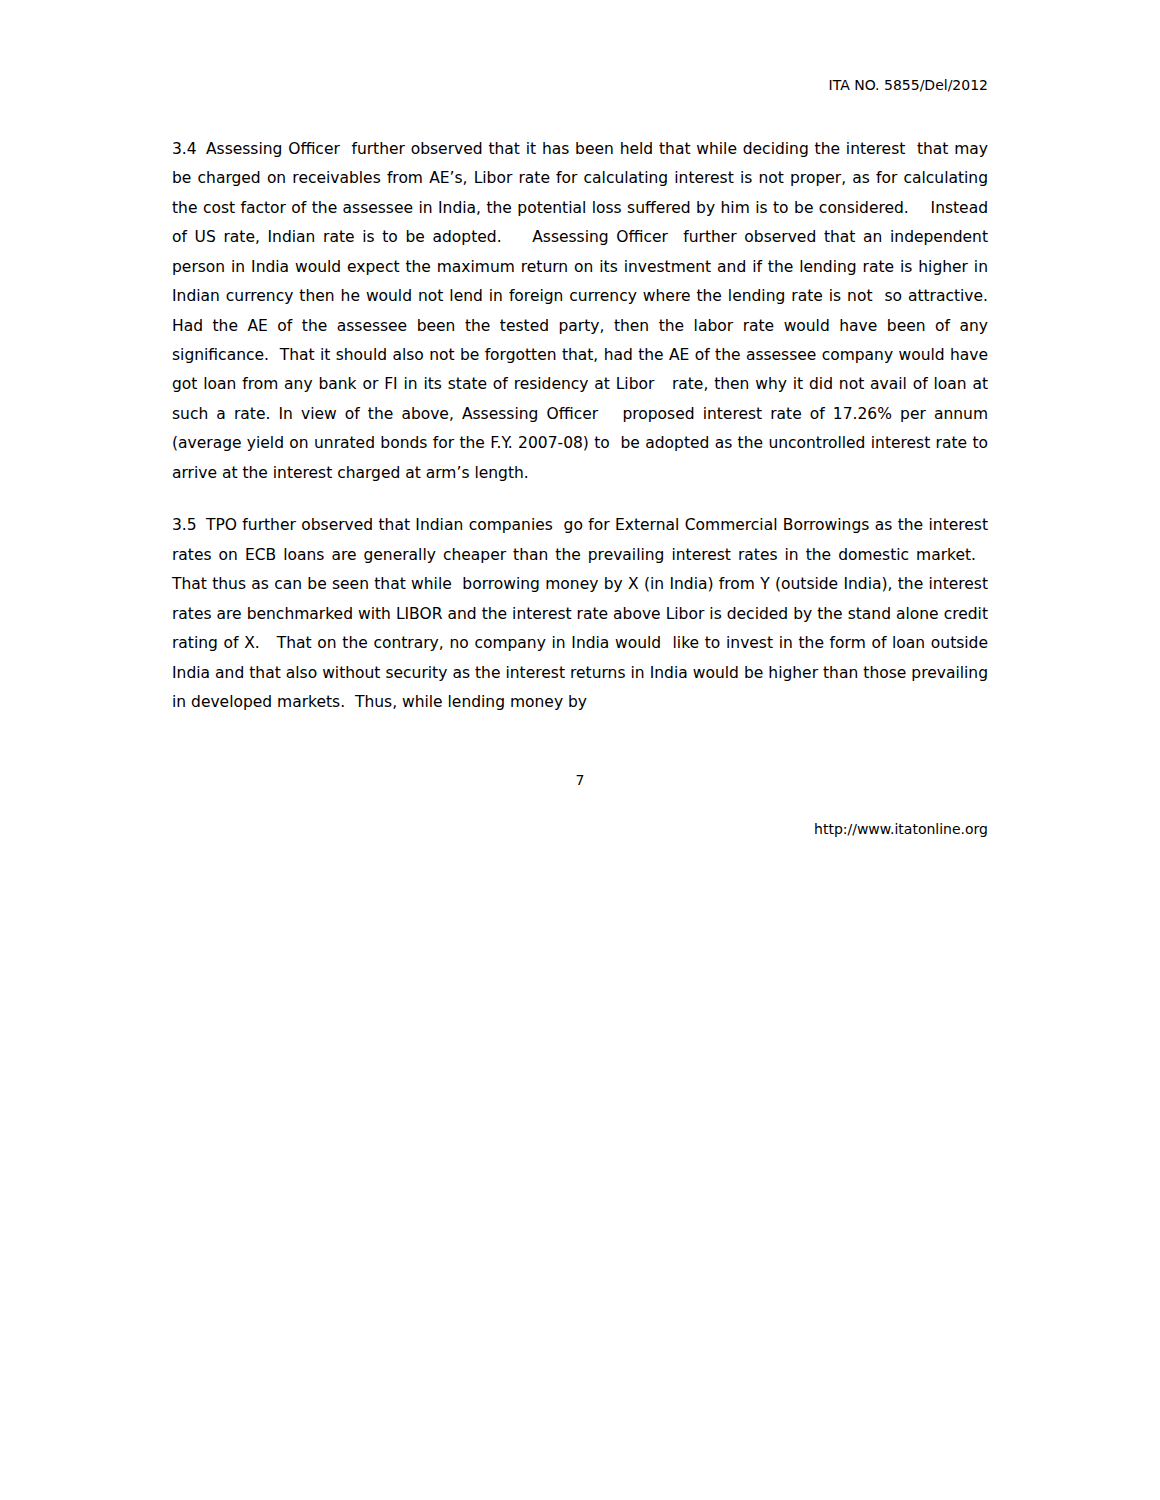ITA NO. 5855/Del/2012
3.4 Assessing Officer further observed that it has been held that while deciding the interest that may be charged on receivables from AE’s, Libor rate for calculating interest is not proper, as for calculating the cost factor of the assessee in India, the potential loss suffered by him is to be considered. Instead of US rate, Indian rate is to be adopted. Assessing Officer further observed that an independent person in India would expect the maximum return on its investment and if the lending rate is higher in Indian currency then he would not lend in foreign currency where the lending rate is not so attractive. Had the AE of the assessee been the tested party, then the labor rate would have been of any significance. That it should also not be forgotten that, had the AE of the assessee company would have got loan from any bank or FI in its state of residency at Libor rate, then why it did not avail of loan at such a rate. In view of the above, Assessing Officer proposed interest rate of 17.26% per annum (average yield on unrated bonds for the F.Y. 2007-08) to be adopted as the uncontrolled interest rate to arrive at the interest charged at arm’s length.
3.5 TPO further observed that Indian companies go for External Commercial Borrowings as the interest rates on ECB loans are generally cheaper than the prevailing interest rates in the domestic market. That thus as can be seen that while borrowing money by X (in India) from Y (outside India), the interest rates are benchmarked with LIBOR and the interest rate above Libor is decided by the stand alone credit rating of X. That on the contrary, no company in India would like to invest in the form of loan outside India and that also without security as the interest returns in India would be higher than those prevailing in developed markets. Thus, while lending money by
7
http://www.itatonline.org